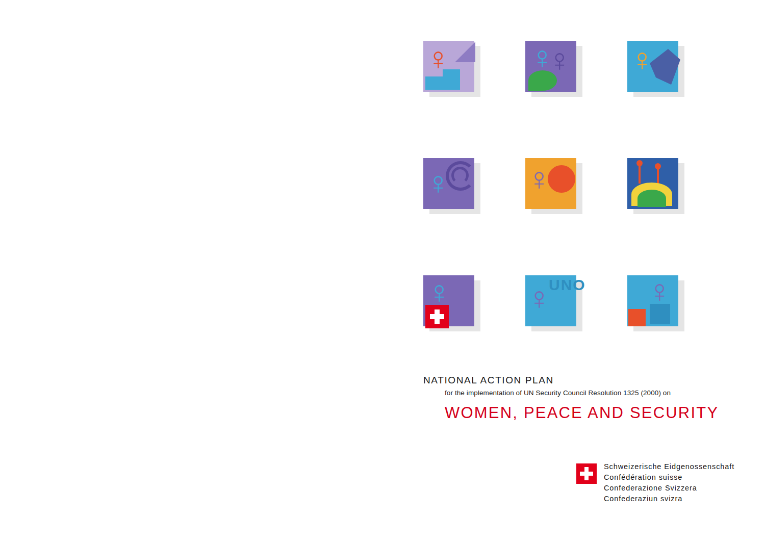♀
♀
♀
♀
♀
♀
♀
UNO
♀
♀
National Action Plan
for the implementation of UN Security Council Resolution 1325 (2000) on
Women, Peace and Security
Schweizerische Eidgenossenschaft
Confédération suisse
Confederazione Svizzera
Confederaziun svizra